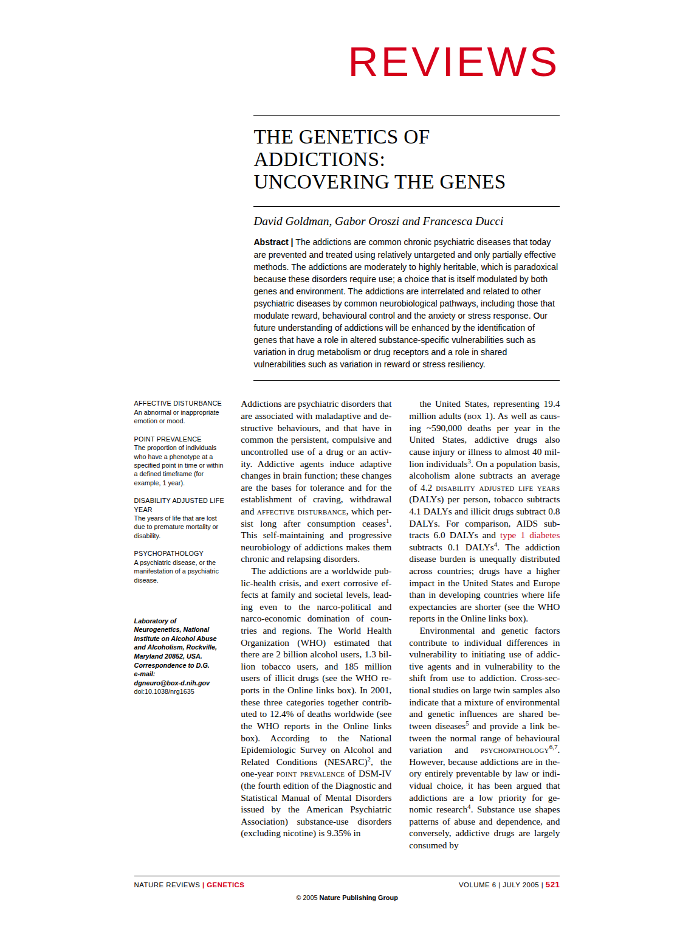REVIEWS
THE GENETICS OF ADDICTIONS:
UNCOVERING THE GENES
David Goldman, Gabor Oroszi and Francesca Ducci
Abstract | The addictions are common chronic psychiatric diseases that today are prevented and treated using relatively untargeted and only partially effective methods. The addictions are moderately to highly heritable, which is paradoxical because these disorders require use; a choice that is itself modulated by both genes and environment. The addictions are interrelated and related to other psychiatric diseases by common neurobiological pathways, including those that modulate reward, behavioural control and the anxiety or stress response. Our future understanding of addictions will be enhanced by the identification of genes that have a role in altered substance-specific vulnerabilities such as variation in drug metabolism or drug receptors and a role in shared vulnerabilities such as variation in reward or stress resiliency.
Affective disturbance
An abnormal or inappropriate emotion or mood.
Point prevalence
The proportion of individuals who have a phenotype at a specified point in time or within a defined timeframe (for example, 1 year).
Disability adjusted life year
The years of life that are lost due to premature mortality or disability.
Psychopathology
A psychiatric disease, or the manifestation of a psychiatric disease.
Laboratory of Neurogenetics, National Institute on Alcohol Abuse and Alcoholism, Rockville, Maryland 20852, USA.
Correspondence to D.G.
e-mail:
dgneuro@box-d.nih.gov
doi:10.1038/nrg1635
Addictions are psychiatric disorders that are associated with maladaptive and destructive behaviours, and that have in common the persistent, compulsive and uncontrolled use of a drug or an activity. Addictive agents induce adaptive changes in brain function; these changes are the bases for tolerance and for the establishment of craving, withdrawal and affective disturbance, which persist long after consumption ceases1. This self-maintaining and progressive neurobiology of addictions makes them chronic and relapsing disorders.
The addictions are a worldwide public-health crisis, and exert corrosive effects at family and societal levels, leading even to the narco-political and narco-economic domination of countries and regions. The World Health Organization (WHO) estimated that there are 2 billion alcohol users, 1.3 billion tobacco users, and 185 million users of illicit drugs (see the WHO reports in the Online links box). In 2001, these three categories together contributed to 12.4% of deaths worldwide (see the WHO reports in the Online links box). According to the National Epidemiologic Survey on Alcohol and Related Conditions (NESARC)2, the one-year point prevalence of DSM-IV (the fourth edition of the Diagnostic and Statistical Manual of Mental Disorders issued by the American Psychiatric Association) substance-use disorders (excluding nicotine) is 9.35% in
the United States, representing 19.4 million adults (box 1). As well as causing ~590,000 deaths per year in the United States, addictive drugs also cause injury or illness to almost 40 million individuals3. On a population basis, alcoholism alone subtracts an average of 4.2 disability adjusted life years (DALYs) per person, tobacco subtracts 4.1 DALYs and illicit drugs subtract 0.8 DALYs. For comparison, AIDS subtracts 6.0 DALYs and type 1 diabetes subtracts 0.1 DALYs4. The addiction disease burden is unequally distributed across countries; drugs have a higher impact in the United States and Europe than in developing countries where life expectancies are shorter (see the WHO reports in the Online links box).
Environmental and genetic factors contribute to individual differences in vulnerability to initiating use of addictive agents and in vulnerability to the shift from use to addiction. Cross-sectional studies on large twin samples also indicate that a mixture of environmental and genetic influences are shared between diseases5 and provide a link between the normal range of behavioural variation and psychopathology6,7. However, because addictions are in theory entirely preventable by law or individual choice, it has been argued that addictions are a low priority for genomic research4. Substance use shapes patterns of abuse and dependence, and conversely, addictive drugs are largely consumed by
Nature Reviews | Genetics
Volume 6 | July 2005 | 521
© 2005 Nature Publishing Group